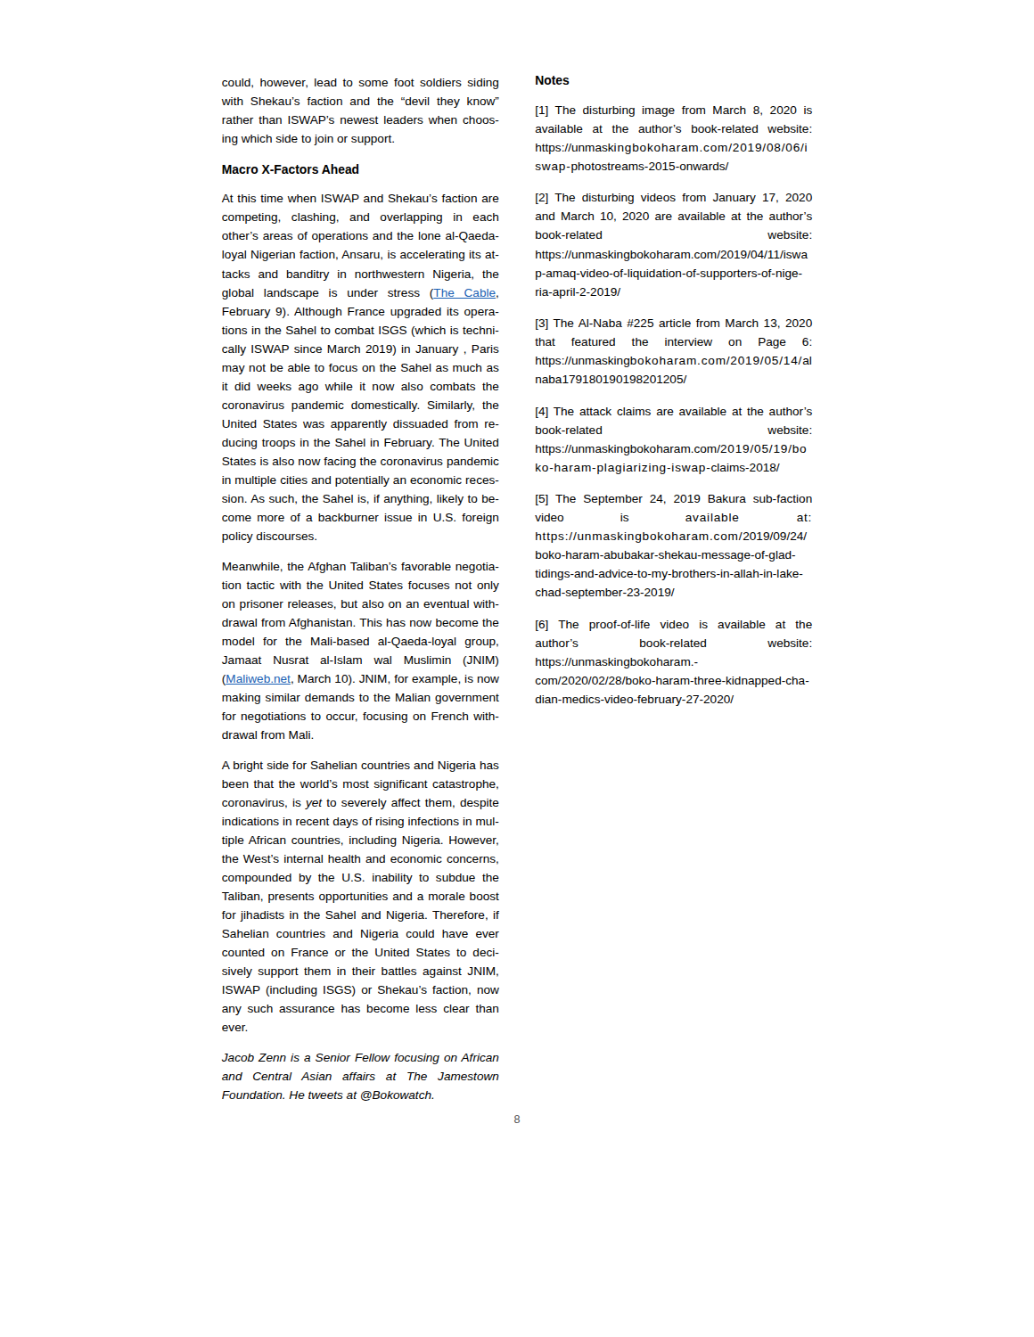could, however, lead to some foot soldiers siding with Shekau’s faction and the “devil they know” rather than ISWAP’s newest leaders when choosing which side to join or support.
Macro X-Factors Ahead
At this time when ISWAP and Shekau’s faction are competing, clashing, and overlapping in each other’s areas of operations and the lone al-Qaeda-loyal Nigerian faction, Ansaru, is accelerating its attacks and banditry in northwestern Nigeria, the global landscape is under stress (The Cable, February 9). Although France upgraded its operations in the Sahel to combat ISGS (which is technically ISWAP since March 2019) in January , Paris may not be able to focus on the Sahel as much as it did weeks ago while it now also combats the coronavirus pandemic domestically. Similarly, the United States was apparently dissuaded from reducing troops in the Sahel in February. The United States is also now facing the coronavirus pandemic in multiple cities and potentially an economic recession. As such, the Sahel is, if anything, likely to become more of a backburner issue in U.S. foreign policy discourses.
Meanwhile, the Afghan Taliban’s favorable negotiation tactic with the United States focuses not only on prisoner releases, but also on an eventual withdrawal from Afghanistan. This has now become the model for the Mali-based al-Qaeda-loyal group, Jamaat Nusrat al-Islam wal Muslimin (JNIM) (Maliweb.net, March 10). JNIM, for example, is now making similar demands to the Malian government for negotiations to occur, focusing on French withdrawal from Mali.
A bright side for Sahelian countries and Nigeria has been that the world’s most significant catastrophe, coronavirus, is yet to severely affect them, despite indications in recent days of rising infections in multiple African countries, including Nigeria. However, the West’s internal health and economic concerns, compounded by the U.S. inability to subdue the Taliban, presents opportunities and a morale boost for jihadists in the Sahel and Nigeria. Therefore, if Sahelian countries and Nigeria could have ever counted on France or the United States to decisively support them in their battles against JNIM, ISWAP (including ISGS) or Shekau’s faction, now any such assurance has become less clear than ever.
Jacob Zenn is a Senior Fellow focusing on African and Central Asian affairs at The Jamestown Foundation. He tweets at @Bokowatch.
Notes
[1] The disturbing image from March 8, 2020 is available at the author’s book-related website: https://unmaskingbokoharam.com/2019/08/06/iswap-photostreams-2015-onwards/
[2] The disturbing videos from January 17, 2020 and March 10, 2020 are available at the author’s book-related website: https://unmaskingbokoharam.com/2019/04/11/iswap-amaq-video-of-liquidation-of-supporters-of-nigeria-april-2-2019/
[3] The Al-Naba #225 article from March 13, 2020 that featured the interview on Page 6: https://unmaskingbokoharam.com/2019/05/14/alnaba179180190198201205/
[4] The attack claims are available at the author’s book-related website: https://unmaskingbokoharam.com/2019/05/19/boko-haram-plagiarizing-iswap-claims-2018/
[5] The September 24, 2019 Bakura sub-faction video is available at: https://unmaskingbokoharam.com/2019/09/24/boko-haram-abubakar-shekau-message-of-glad-tidings-and-advice-to-my-brothers-in-allah-in-lake-chad-september-23-2019/
[6] The proof-of-life video is available at the author’s book-related website: https://unmaskingbokoharam.-com/2020/02/28/boko-haram-three-kidnapped-chadian-medics-video-february-27-2020/
8